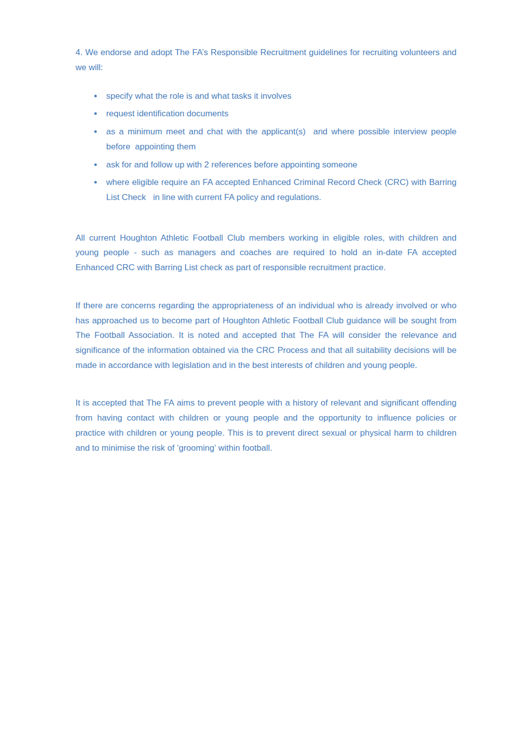4. We endorse and adopt The FA’s Responsible Recruitment guidelines for recruiting volunteers and we will:
specify what the role is and what tasks it involves
request identification documents
as a minimum meet and chat with the applicant(s) and where possible interview people before appointing them
ask for and follow up with 2 references before appointing someone
where eligible require an FA accepted Enhanced Criminal Record Check (CRC) with Barring List Check in line with current FA policy and regulations.
All current Houghton Athletic Football Club members working in eligible roles, with children and young people - such as managers and coaches are required to hold an in-date FA accepted Enhanced CRC with Barring List check as part of responsible recruitment practice.
If there are concerns regarding the appropriateness of an individual who is already involved or who has approached us to become part of Houghton Athletic Football Club guidance will be sought from The Football Association. It is noted and accepted that The FA will consider the relevance and significance of the information obtained via the CRC Process and that all suitability decisions will be made in accordance with legislation and in the best interests of children and young people.
It is accepted that The FA aims to prevent people with a history of relevant and significant offending from having contact with children or young people and the opportunity to influence policies or practice with children or young people. This is to prevent direct sexual or physical harm to children and to minimise the risk of ‘grooming’ within football.